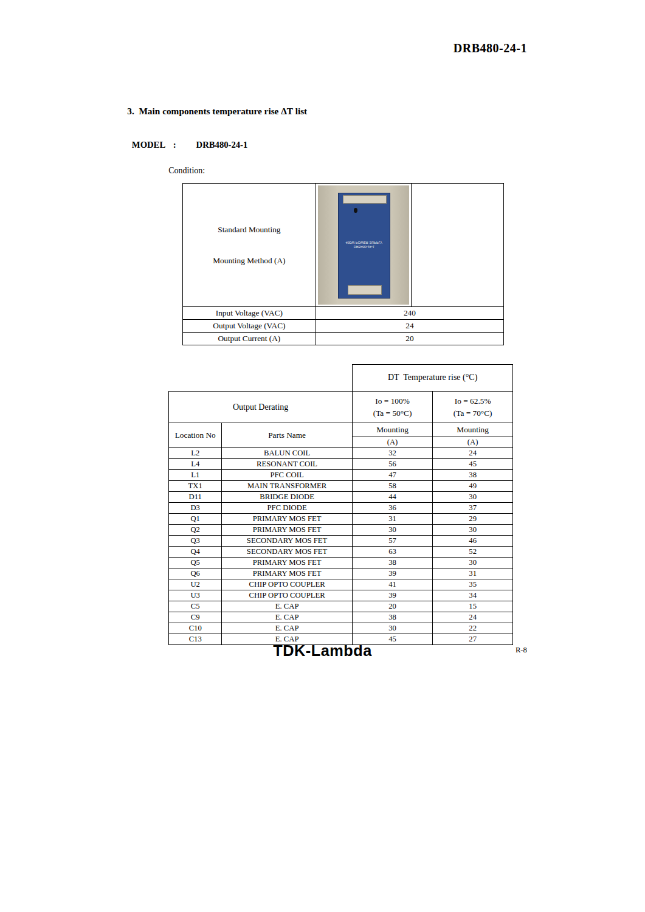DRB480-24-1
3. Main components temperature rise ΔT list
MODEL: DRB480-24-1
Condition:
| Standard Mounting Mounting Method (A) | DRB480-24-1 480W POWER SUPPLY | |
| Input Voltage (VAC) | 240 |
| Output Voltage (VAC) | 24 |
| Output Current (A) | 20 |
| | DT Temperature rise (°C) |
| Output Derating | Io = 100% (Ta = 50°C) | Io = 62.5% (Ta = 70°C) |
| Location No | Parts Name | Mounting | Mounting |
| (A) | (A) |
| L2 | BALUN COIL | 32 | 24 |
| L4 | RESONANT COIL | 56 | 45 |
| L1 | PFC COIL | 47 | 38 |
| TX1 | MAIN TRANSFORMER | 58 | 49 |
| D11 | BRIDGE DIODE | 44 | 30 |
| D3 | PFC DIODE | 36 | 37 |
| Q1 | PRIMARY MOS FET | 31 | 29 |
| Q2 | PRIMARY MOS FET | 30 | 30 |
| Q3 | SECONDARY MOS FET | 57 | 46 |
| Q4 | SECONDARY MOS FET | 63 | 52 |
| Q5 | PRIMARY MOS FET | 38 | 30 |
| Q6 | PRIMARY MOS FET | 39 | 31 |
| U2 | CHIP OPTO COUPLER | 41 | 35 |
| U3 | CHIP OPTO COUPLER | 39 | 34 |
| C5 | E. CAP | 20 | 15 |
| C9 | E. CAP | 38 | 24 |
| C10 | E. CAP | 30 | 22 |
| C13 | E. CAP | 45 | 27 |
TDK-Lambda
R-8